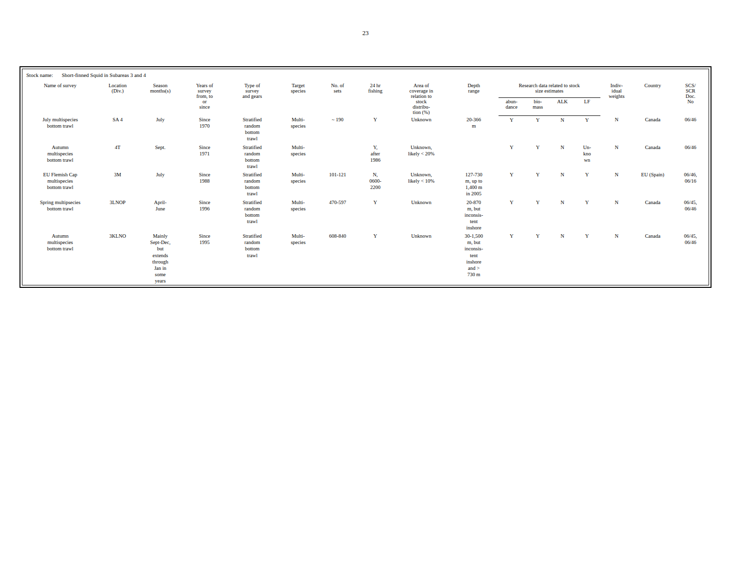23
Stock name: Short-finned Squid in Subareas 3 and 4
| Name of survey | Location (Div.) | Season months(s) | Years of survey from, to or since | Type of survey and gears | Target species | No. of sets | 24 hr fishing | Area of coverage in relation to stock distribu- tion (%) | Depth range | Research data related to stock size estimates | Indiv- idual weights | Country | SCS/ SCR Doc. No |
| --- | --- | --- | --- | --- | --- | --- | --- | --- | --- | --- | --- | --- | --- |
| abun- dance | bio- mass | ALK | LF |
| July multispecies bottom trawl | SA 4 | July | Since 1970 | Stratified random bottom trawl | Multi- species | ~ 190 | Y | Unknown | 20-366 m | Y | Y | N | Y | N | Canada | 06/46 |
| Autumn multispecies bottom trawl | 4T | Sept. | Since 1971 | Stratified random bottom trawl | Multi- species | | Y, after 1986 | Unknown, likely < 20% | | Y | Y | N | Un- kno wn | N | Canada | 06/46 |
| EU Flemish Cap multispecies bottom trawl | 3M | July | Since 1988 | Stratified random bottom trawl | Multi- species | 101-121 | N, 0600- 2200 | Unknown, likely < 10% | 127-730 m, up to 1,400 m in 2005 | Y | Y | N | Y | N | EU (Spain) | 06/46, 06/16 |
| Spring multipsecies bottom trawl | 3LNOP | April- June | Since 1996 | Stratified random bottom trawl | Multi- species | 470-597 | Y | Unknown | 20-870 m, but inconsis- tent inshore | Y | Y | N | Y | N | Canada | 06/45, 06/46 |
| Autumn multispecies bottom trawl | 3KLNO | Mainly Sept-Dec, but extends through Jan in some years | Since 1995 | Stratified random bottom trawl | Multi- species | 608-840 | Y | Unknown | 30-1,500 m, but inconsis- tent inshore and > 730 m | Y | Y | N | Y | N | Canada | 06/45, 06/46 |